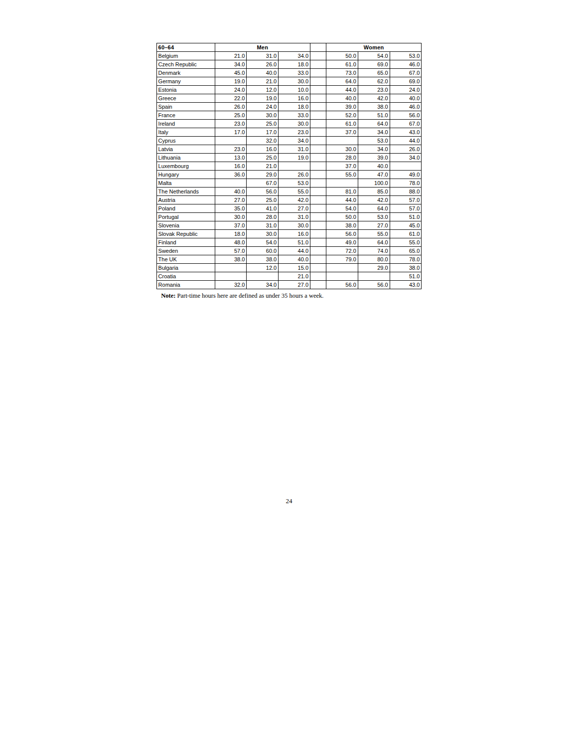| 60–64 | Men | | Women |
| --- | --- | --- | --- |
| Belgium | 21.0 | 31.0 | 34.0 | | 50.0 | 54.0 | 53.0 |
| Czech Republic | 34.0 | 26.0 | 18.0 | | 61.0 | 69.0 | 46.0 |
| Denmark | 45.0 | 40.0 | 33.0 | | 73.0 | 65.0 | 67.0 |
| Germany | 19.0 | 21.0 | 30.0 | | 64.0 | 62.0 | 69.0 |
| Estonia | 24.0 | 12.0 | 10.0 | | 44.0 | 23.0 | 24.0 |
| Greece | 22.0 | 19.0 | 16.0 | | 40.0 | 42.0 | 40.0 |
| Spain | 26.0 | 24.0 | 18.0 | | 39.0 | 38.0 | 46.0 |
| France | 25.0 | 30.0 | 33.0 | | 52.0 | 51.0 | 56.0 |
| Ireland | 23.0 | 25.0 | 30.0 | | 61.0 | 64.0 | 67.0 |
| Italy | 17.0 | 17.0 | 23.0 | | 37.0 | 34.0 | 43.0 |
| Cyprus | | 32.0 | 34.0 | | | 53.0 | 44.0 |
| Latvia | 23.0 | 16.0 | 31.0 | | 30.0 | 34.0 | 26.0 |
| Lithuania | 13.0 | 25.0 | 19.0 | | 28.0 | 39.0 | 34.0 |
| Luxembourg | 16.0 | 21.0 | | | 37.0 | 40.0 | |
| Hungary | 36.0 | 29.0 | 26.0 | | 55.0 | 47.0 | 49.0 |
| Malta | | 67.0 | 53.0 | | | 100.0 | 78.0 |
| The Netherlands | 40.0 | 56.0 | 55.0 | | 81.0 | 85.0 | 88.0 |
| Austria | 27.0 | 25.0 | 42.0 | | 44.0 | 42.0 | 57.0 |
| Poland | 35.0 | 41.0 | 27.0 | | 54.0 | 64.0 | 57.0 |
| Portugal | 30.0 | 28.0 | 31.0 | | 50.0 | 53.0 | 51.0 |
| Slovenia | 37.0 | 31.0 | 30.0 | | 38.0 | 27.0 | 45.0 |
| Slovak Republic | 18.0 | 30.0 | 16.0 | | 56.0 | 55.0 | 61.0 |
| Finland | 48.0 | 54.0 | 51.0 | | 49.0 | 64.0 | 55.0 |
| Sweden | 57.0 | 60.0 | 44.0 | | 72.0 | 74.0 | 65.0 |
| The UK | 38.0 | 38.0 | 40.0 | | 79.0 | 80.0 | 78.0 |
| Bulgaria | | 12.0 | 15.0 | | | 29.0 | 38.0 |
| Croatia | | | 21.0 | | | | 51.0 |
| Romania | 32.0 | 34.0 | 27.0 | | 56.0 | 56.0 | 43.0 |
Note: Part-time hours here are defined as under 35 hours a week.
24